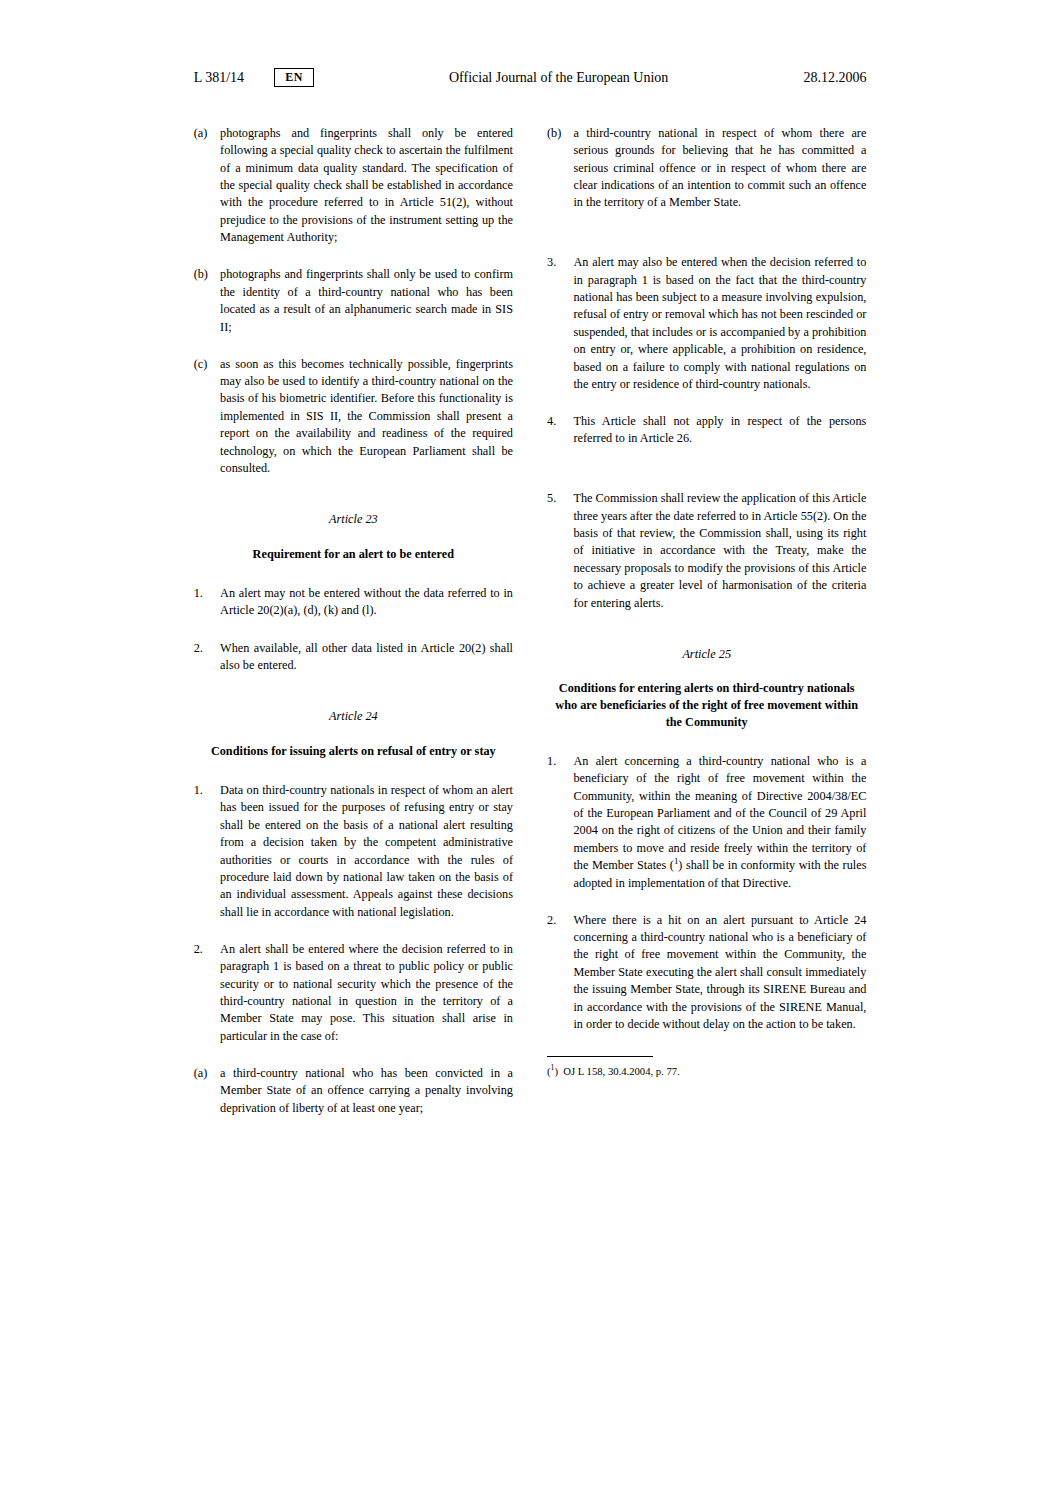L 381/14
EN
Official Journal of the European Union
28.12.2006
(a)
photographs and fingerprints shall only be entered following a special quality check to ascertain the fulfilment of a minimum data quality standard. The specification of the special quality check shall be established in accordance with the procedure referred to in Article 51(2), without prejudice to the provisions of the instrument setting up the Management Authority;
(b)
photographs and fingerprints shall only be used to confirm the identity of a third-country national who has been located as a result of an alphanumeric search made in SIS II;
(c)
as soon as this becomes technically possible, fingerprints may also be used to identify a third-country national on the basis of his biometric identifier. Before this functionality is implemented in SIS II, the Commission shall present a report on the availability and readiness of the required technology, on which the European Parliament shall be consulted.
Article 23
Requirement for an alert to be entered
1.
An alert may not be entered without the data referred to in Article 20(2)(a), (d), (k) and (l).
2.
When available, all other data listed in Article 20(2) shall also be entered.
Article 24
Conditions for issuing alerts on refusal of entry or stay
1.
Data on third-country nationals in respect of whom an alert has been issued for the purposes of refusing entry or stay shall be entered on the basis of a national alert resulting from a decision taken by the competent administrative authorities or courts in accordance with the rules of procedure laid down by national law taken on the basis of an individual assessment. Appeals against these decisions shall lie in accordance with national legislation.
2.
An alert shall be entered where the decision referred to in paragraph 1 is based on a threat to public policy or public security or to national security which the presence of the third-country national in question in the territory of a Member State may pose. This situation shall arise in particular in the case of:
(a)
a third-country national who has been convicted in a Member State of an offence carrying a penalty involving deprivation of liberty of at least one year;
(b)
a third-country national in respect of whom there are serious grounds for believing that he has committed a serious criminal offence or in respect of whom there are clear indications of an intention to commit such an offence in the territory of a Member State.
3.
An alert may also be entered when the decision referred to in paragraph 1 is based on the fact that the third-country national has been subject to a measure involving expulsion, refusal of entry or removal which has not been rescinded or suspended, that includes or is accompanied by a prohibition on entry or, where applicable, a prohibition on residence, based on a failure to comply with national regulations on the entry or residence of third-country nationals.
4.
This Article shall not apply in respect of the persons referred to in Article 26.
5.
The Commission shall review the application of this Article three years after the date referred to in Article 55(2). On the basis of that review, the Commission shall, using its right of initiative in accordance with the Treaty, make the necessary proposals to modify the provisions of this Article to achieve a greater level of harmonisation of the criteria for entering alerts.
Article 25
Conditions for entering alerts on third-country nationals who are beneficiaries of the right of free movement within the Community
1.
An alert concerning a third-country national who is a beneficiary of the right of free movement within the Community, within the meaning of Directive 2004/38/EC of the European Parliament and of the Council of 29 April 2004 on the right of citizens of the Union and their family members to move and reside freely within the territory of the Member States (1) shall be in conformity with the rules adopted in implementation of that Directive.
2.
Where there is a hit on an alert pursuant to Article 24 concerning a third-country national who is a beneficiary of the right of free movement within the Community, the Member State executing the alert shall consult immediately the issuing Member State, through its SIRENE Bureau and in accordance with the provisions of the SIRENE Manual, in order to decide without delay on the action to be taken.
(1) OJ L 158, 30.4.2004, p. 77.